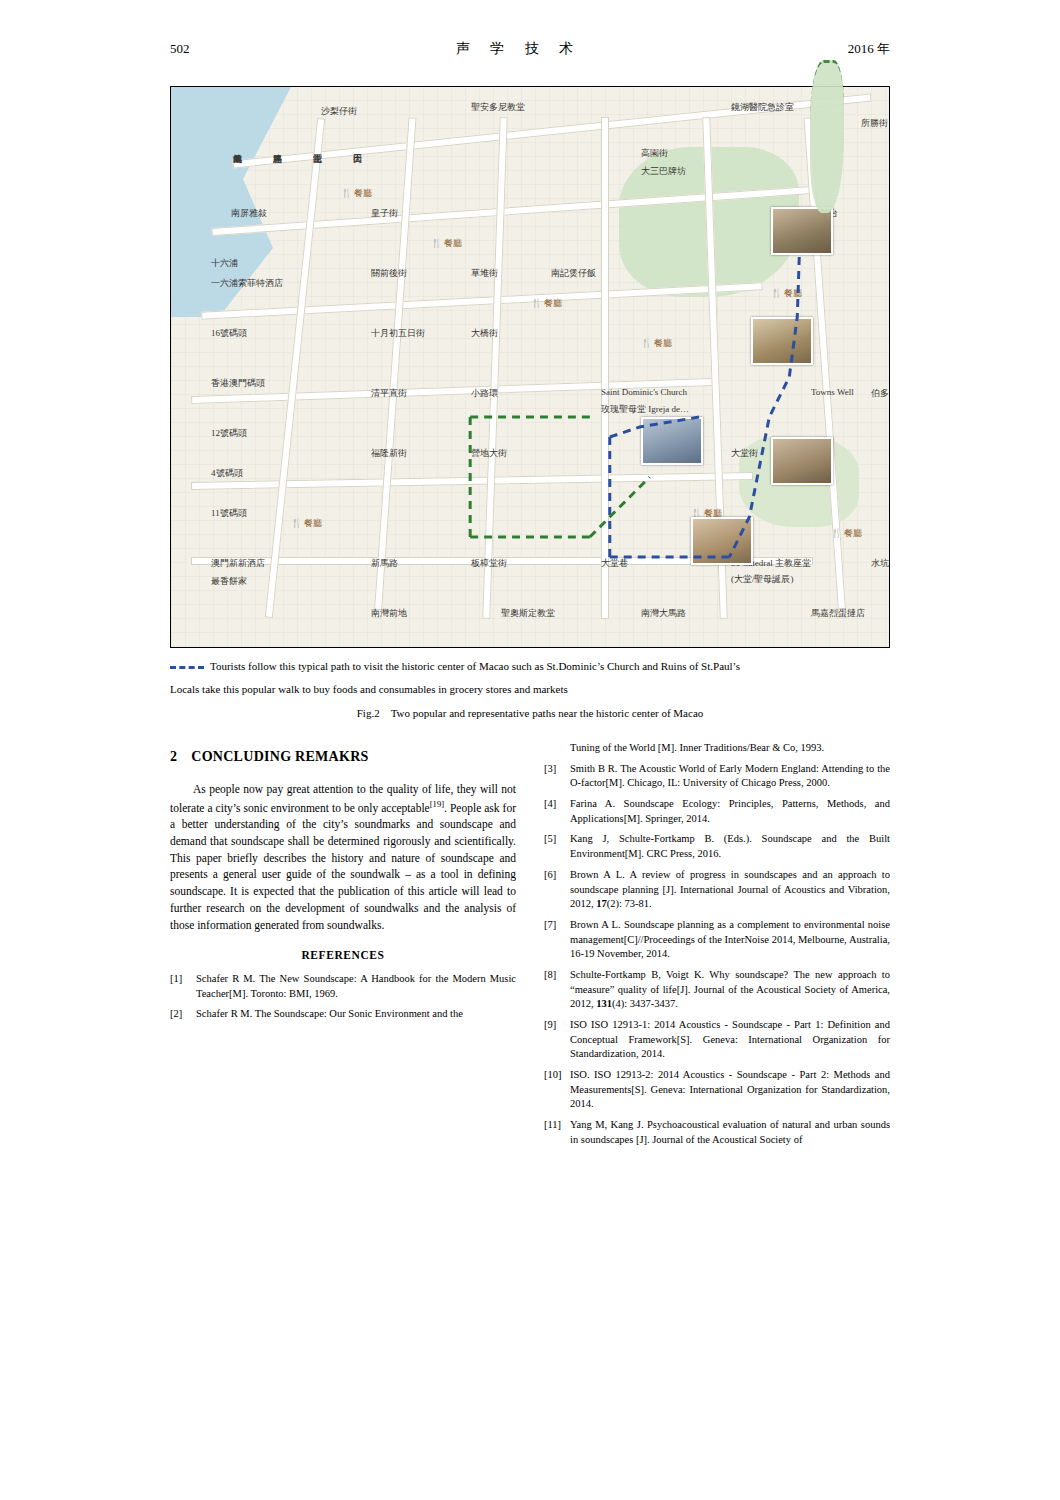502
声 学 技 术
2016 年
沙梨仔街
聖安多尼教堂
鏡湖醫院急診室
所勝街
白鴿巢前地
連勝馬路
花王堂街
大三巴街
高園街
大三巴牌坊
南屏雅敍
皇子街
大炮台
十六浦
一六浦索菲特酒店
關前後街
草堆街
南記煲仔飯
16號碼頭
十月初五日街
大橋街
香港澳門碼頭
清平直街
小路環
Saint Dominic's Church
玫瑰聖母堂 Igreja de…
Towns Well
伯多祿局長街
12號碼頭
4號碼頭
11號碼頭
福隆新街
營地大街
大堂街
澳門新新酒店
最香餅家
新馬路
板樟堂街
大堂巷
Sé Catedral 主教座堂
(大堂/聖母誕辰)
水坑尾街
南灣前地
聖奧斯定教堂
南灣大馬路
馬嘉烈蛋撻店
餐廳
餐廳
餐廳
餐廳
餐廳
餐廳
餐廳
餐廳
Tourists follow this typical path to visit the historic center of Macao such as St.Dominic’s Church and Ruins of St.Paul’s
Locals take this popular walk to buy foods and consumables in grocery stores and markets
Fig.2 Two popular and representative paths near the historic center of Macao
2 CONCLUDING REMAKRS
As people now pay great attention to the quality of life, they will not tolerate a city’s sonic environment to be only acceptable[19]. People ask for a better understanding of the city’s soundmarks and soundscape and demand that soundscape shall be determined rigorously and scientifically. This paper briefly describes the history and nature of soundscape and presents a general user guide of the soundwalk – as a tool in defining soundscape. It is expected that the publication of this article will lead to further research on the development of soundwalks and the analysis of those information generated from soundwalks.
REFERENCES
[1] Schafer R M. The New Soundscape: A Handbook for the Modern Music Teacher[M]. Toronto: BMI, 1969.
[2] Schafer R M. The Soundscape: Our Sonic Environment and the
Tuning of the World [M]. Inner Traditions/Bear & Co, 1993.
[3] Smith B R. The Acoustic World of Early Modern England: Attending to the O-factor[M]. Chicago, IL: University of Chicago Press, 2000.
[4] Farina A. Soundscape Ecology: Principles, Patterns, Methods, and Applications[M]. Springer, 2014.
[5] Kang J, Schulte-Fortkamp B. (Eds.). Soundscape and the Built Environment[M]. CRC Press, 2016.
[6] Brown A L. A review of progress in soundscapes and an approach to soundscape planning [J]. International Journal of Acoustics and Vibration, 2012, 17(2): 73-81.
[7] Brown A L. Soundscape planning as a complement to environmental noise management[C]//Proceedings of the InterNoise 2014, Melbourne, Australia, 16-19 November, 2014.
[8] Schulte-Fortkamp B, Voigt K. Why soundscape? The new approach to “measure” quality of life[J]. Journal of the Acoustical Society of America, 2012, 131(4): 3437-3437.
[9] ISO ISO 12913-1: 2014 Acoustics - Soundscape - Part 1: Definition and Conceptual Framework[S]. Geneva: International Organization for Standardization, 2014.
[10] ISO. ISO 12913-2: 2014 Acoustics - Soundscape - Part 2: Methods and Measurements[S]. Geneva: International Organization for Standardization, 2014.
[11] Yang M, Kang J. Psychoacoustical evaluation of natural and urban sounds in soundscapes [J]. Journal of the Acoustical Society of